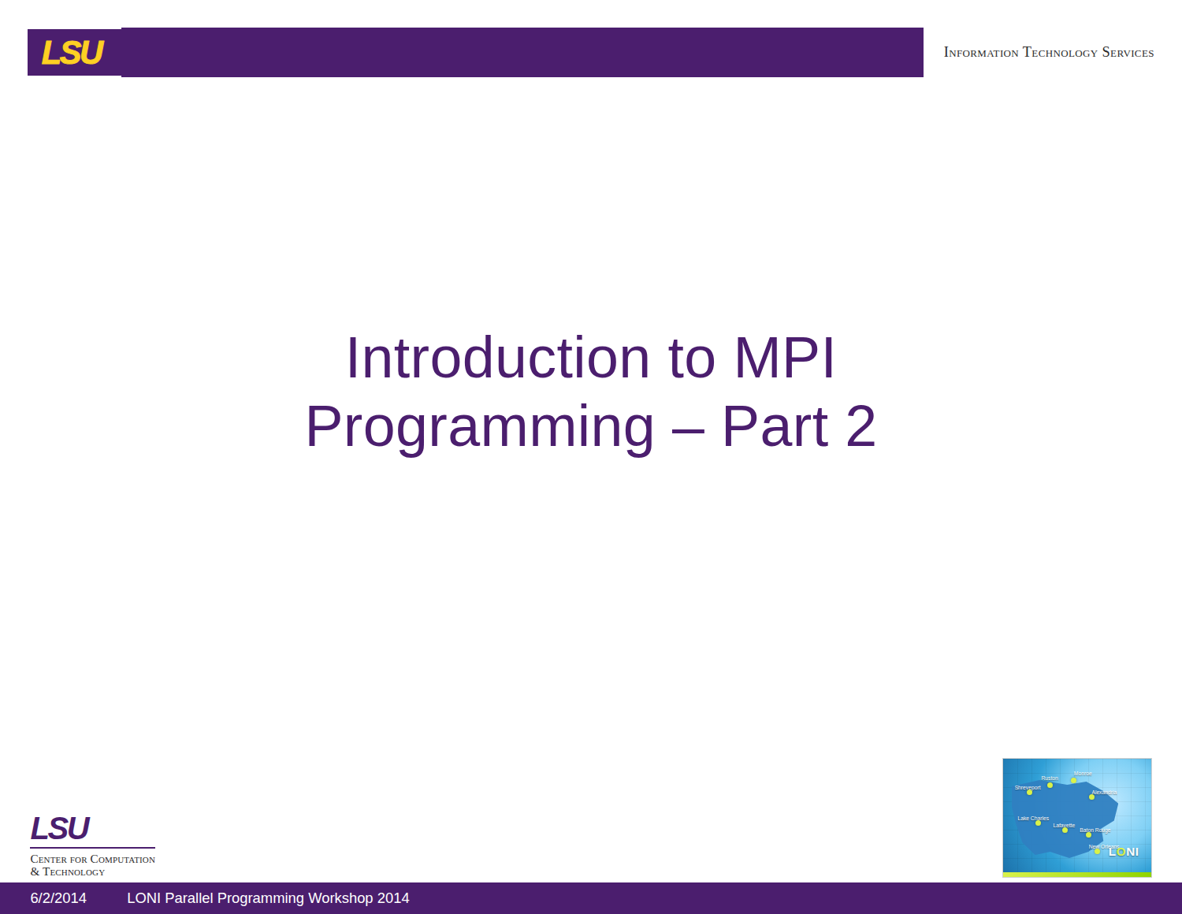LSU
Information Technology Services
Introduction to MPI
Programming – Part 2
LSU
Center for Computation & Technology
Shreveport Ruston Monroe Alexandria Lake Charles Lafayette Baton Rouge New Orleans LONI
6/2/2014 LONI Parallel Programming Workshop 2014